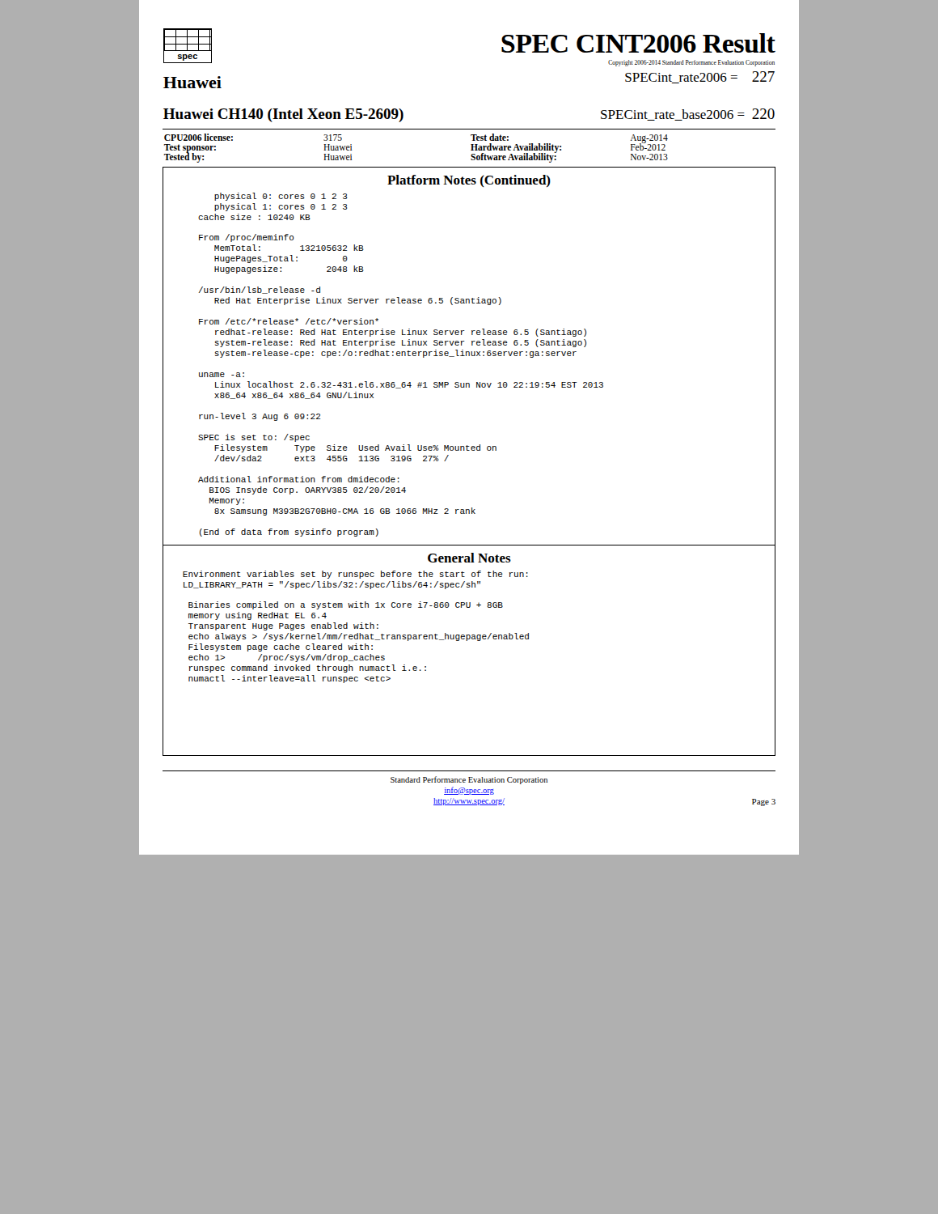| spec | SPEC CINT2006 Result Copyright 2006-2014 Standard Performance Evaluation Corporation |
| Huawei | SPECint_rate2006 = 227 |
| Huawei CH140 (Intel Xeon E5-2609) | SPECint_rate_base2006 = 220 |
| CPU2006 license: | 3175 | Test date: | Aug-2014 |
| Test sponsor: | Huawei | Hardware Availability: | Feb-2012 |
| Tested by: | Huawei | Software Availability: | Nov-2013 |
Platform Notes (Continued)
   physical 0: cores 0 1 2 3
   physical 1: cores 0 1 2 3
cache size : 10240 KB

From /proc/meminfo
   MemTotal:       132105632 kB
   HugePages_Total:        0
   Hugepagesize:        2048 kB

/usr/bin/lsb_release -d
   Red Hat Enterprise Linux Server release 6.5 (Santiago)

From /etc/*release* /etc/*version*
   redhat-release: Red Hat Enterprise Linux Server release 6.5 (Santiago)
   system-release: Red Hat Enterprise Linux Server release 6.5 (Santiago)
   system-release-cpe: cpe:/o:redhat:enterprise_linux:6server:ga:server

uname -a:
   Linux localhost 2.6.32-431.el6.x86_64 #1 SMP Sun Nov 10 22:19:54 EST 2013
   x86_64 x86_64 x86_64 GNU/Linux

run-level 3 Aug 6 09:22

SPEC is set to: /spec
   Filesystem     Type  Size  Used Avail Use% Mounted on
   /dev/sda2      ext3  455G  113G  319G  27% /

Additional information from dmidecode:
  BIOS Insyde Corp. OARYV385 02/20/2014
  Memory:
   8x Samsung M393B2G70BH0-CMA 16 GB 1066 MHz 2 rank

(End of data from sysinfo program)
General Notes
Environment variables set by runspec before the start of the run:
LD_LIBRARY_PATH = "/spec/libs/32:/spec/libs/64:/spec/sh"

 Binaries compiled on a system with 1x Core i7-860 CPU + 8GB
 memory using RedHat EL 6.4
 Transparent Huge Pages enabled with:
 echo always > /sys/kernel/mm/redhat_transparent_hugepage/enabled
 Filesystem page cache cleared with:
 echo 1>      /proc/sys/vm/drop_caches
 runspec command invoked through numactl i.e.:
 numactl --interleave=all runspec <etc>
Standard Performance Evaluation Corporation
info@spec.org
http://www.spec.org/
Page 3